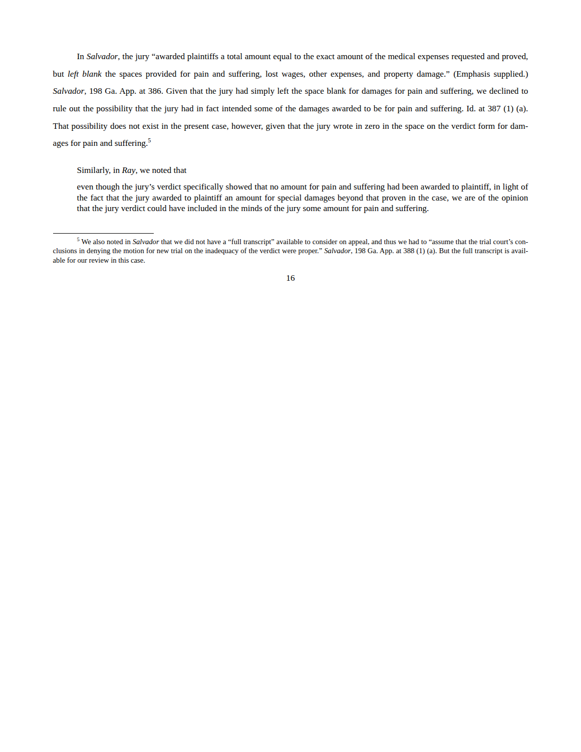In Salvador, the jury “awarded plaintiffs a total amount equal to the exact amount of the medical expenses requested and proved, but left blank the spaces provided for pain and suffering, lost wages, other expenses, and property damage.” (Emphasis supplied.) Salvador, 198 Ga. App. at 386. Given that the jury had simply left the space blank for damages for pain and suffering, we declined to rule out the possibility that the jury had in fact intended some of the damages awarded to be for pain and suffering. Id. at 387 (1) (a). That possibility does not exist in the present case, however, given that the jury wrote in zero in the space on the verdict form for damages for pain and suffering.5
Similarly, in Ray, we noted that
even though the jury’s verdict specifically showed that no amount for pain and suffering had been awarded to plaintiff, in light of the fact that the jury awarded to plaintiff an amount for special damages beyond that proven in the case, we are of the opinion that the jury verdict could have included in the minds of the jury some amount for pain and suffering.
5 We also noted in Salvador that we did not have a “full transcript” available to consider on appeal, and thus we had to “assume that the trial court’s conclusions in denying the motion for new trial on the inadequacy of the verdict were proper.” Salvador, 198 Ga. App. at 388 (1) (a). But the full transcript is available for our review in this case.
16